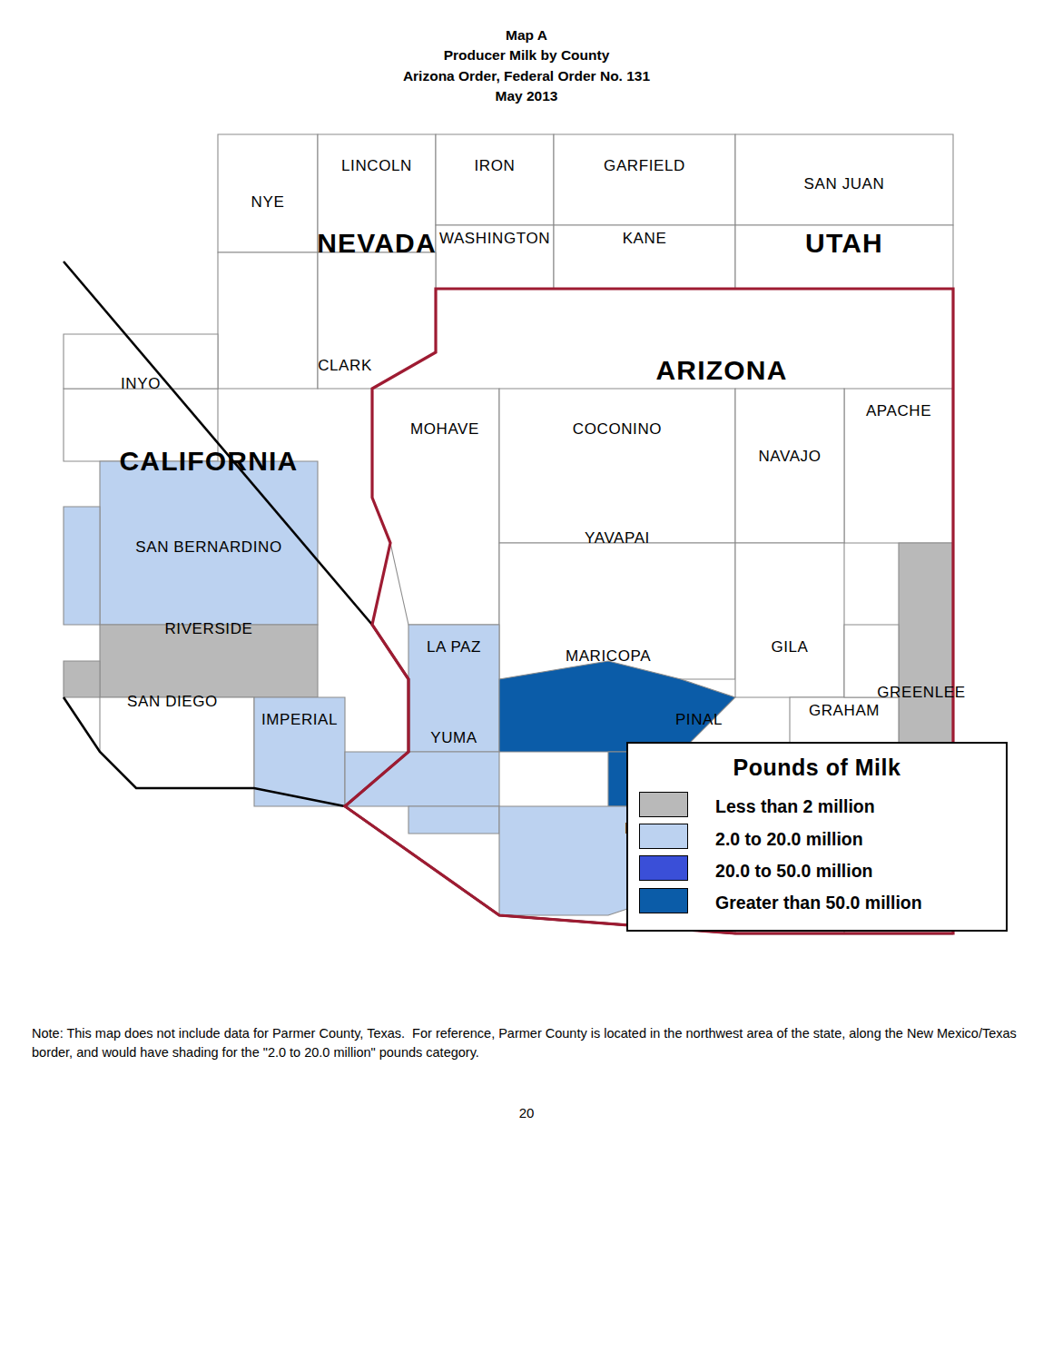Map A
Producer Milk by County
Arizona Order, Federal Order No. 131
May 2013
NYE LINCOLN IRON GARFIELD SAN JUAN WASHINGTON KANE NEVADA UTAH CLARK INYO ARIZONA MOHAVE COCONINO APACHE NAVAJO CALIFORNIA SAN BERNARDINO YAVAPAI RIVERSIDE LA PAZ MARICOPA GILA SAN DIEGO IMPERIAL YUMA PINAL GRAHAM GREENLEE PIMA COCHISE SANTA CRUZ
Pounds of Milk
| | Less than 2 million |
| | 2.0 to 20.0 million |
| | 20.0 to 50.0 million |
| | Greater than 50.0 million |
Note: This map does not include data for Parmer County, Texas. For reference, Parmer County is located in the northwest area of the state, along the New Mexico/Texas border, and would have shading for the "2.0 to 20.0 million" pounds category.
20